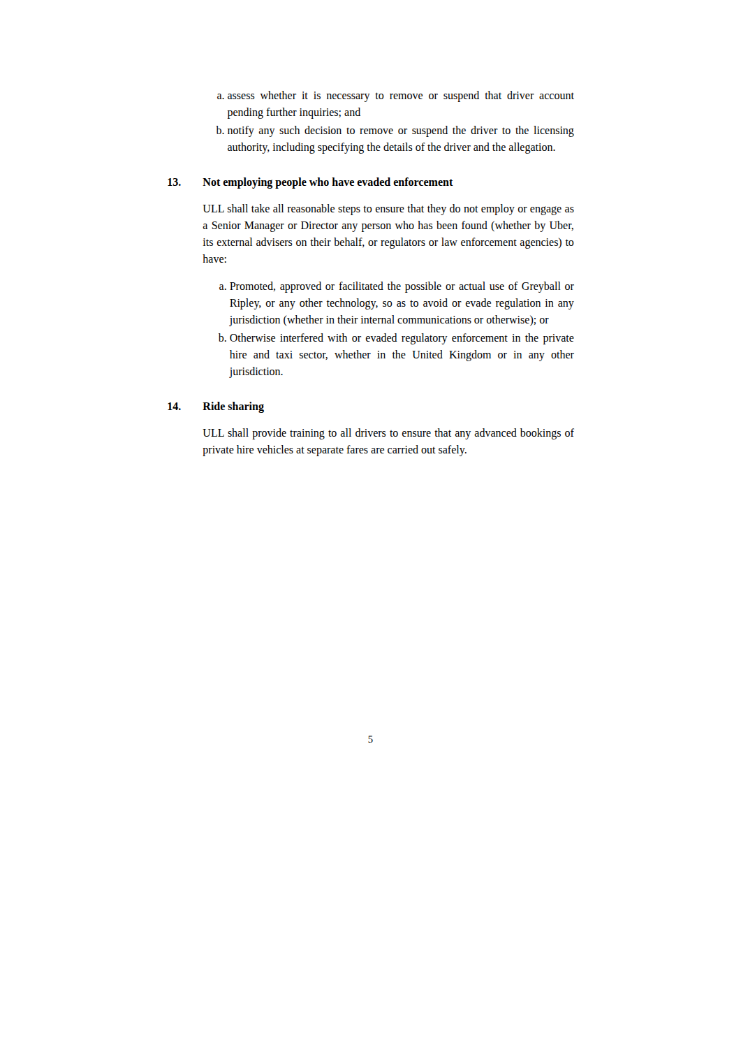assess whether it is necessary to remove or suspend that driver account pending further inquiries; and
notify any such decision to remove or suspend the driver to the licensing authority, including specifying the details of the driver and the allegation.
13. Not employing people who have evaded enforcement
ULL shall take all reasonable steps to ensure that they do not employ or engage as a Senior Manager or Director any person who has been found (whether by Uber, its external advisers on their behalf, or regulators or law enforcement agencies) to have:
Promoted, approved or facilitated the possible or actual use of Greyball or Ripley, or any other technology, so as to avoid or evade regulation in any jurisdiction (whether in their internal communications or otherwise); or
Otherwise interfered with or evaded regulatory enforcement in the private hire and taxi sector, whether in the United Kingdom or in any other jurisdiction.
14. Ride sharing
ULL shall provide training to all drivers to ensure that any advanced bookings of private hire vehicles at separate fares are carried out safely.
5